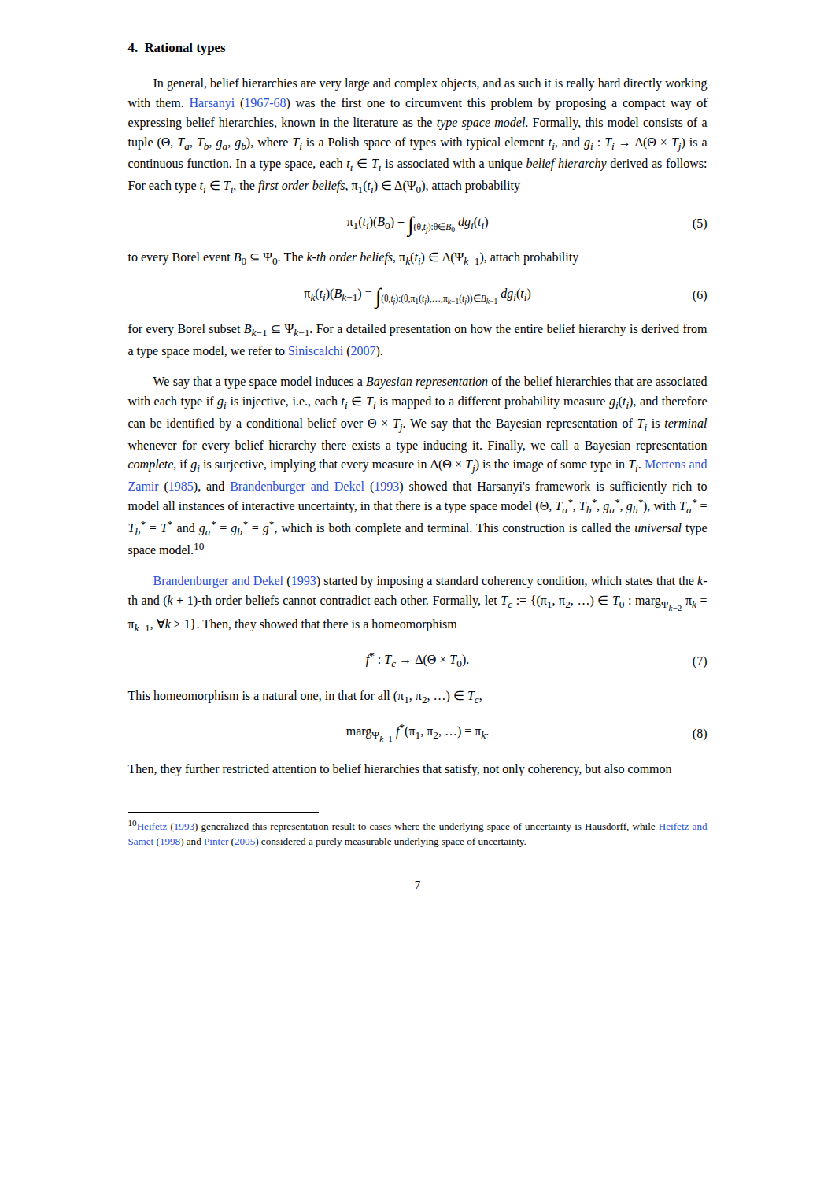4. Rational types
In general, belief hierarchies are very large and complex objects, and as such it is really hard directly working with them. Harsanyi (1967-68) was the first one to circumvent this problem by proposing a compact way of expressing belief hierarchies, known in the literature as the type space model. Formally, this model consists of a tuple (Θ, Ta, Tb, ga, gb), where Ti is a Polish space of types with typical element ti, and gi : Ti → Δ(Θ × Tj) is a continuous function. In a type space, each ti ∈ Ti is associated with a unique belief hierarchy derived as follows: For each type ti ∈ Ti, the first order beliefs, π1(ti) ∈ Δ(Ψ0), attach probability
π1(ti)(B0) = ∫(θ,tj):θ∈B0 dgi(ti) (5)
to every Borel event B0 ⊆ Ψ0. The k-th order beliefs, πk(ti) ∈ Δ(Ψk−1), attach probability
πk(ti)(Bk−1) = ∫(θ,tj):(θ,π1(tj),…,πk−1(tj))∈Bk−1 dgi(ti) (6)
for every Borel subset Bk−1 ⊆ Ψk−1. For a detailed presentation on how the entire belief hierarchy is derived from a type space model, we refer to Siniscalchi (2007).
We say that a type space model induces a Bayesian representation of the belief hierarchies that are associated with each type if gi is injective, i.e., each ti ∈ Ti is mapped to a different probability measure gi(ti), and therefore can be identified by a conditional belief over Θ × Tj. We say that the Bayesian representation of Ti is terminal whenever for every belief hierarchy there exists a type inducing it. Finally, we call a Bayesian representation complete, if gi is surjective, implying that every measure in Δ(Θ × Tj) is the image of some type in Ti. Mertens and Zamir (1985), and Brandenburger and Dekel (1993) showed that Harsanyi's framework is sufficiently rich to model all instances of interactive uncertainty, in that there is a type space model (Θ, Ta*, Tb*, ga*, gb*), with Ta* = Tb* = T* and ga* = gb* = g*, which is both complete and terminal. This construction is called the universal type space model.10
Brandenburger and Dekel (1993) started by imposing a standard coherency condition, which states that the k-th and (k + 1)-th order beliefs cannot contradict each other. Formally, let Tc := {(π1, π2, …) ∈ T0 : margΨk−2 πk = πk−1, ∀k > 1}. Then, they showed that there is a homeomorphism
f* : Tc → Δ(Θ × T0). (7)
This homeomorphism is a natural one, in that for all (π1, π2, …) ∈ Tc,
margΨk−1 f*(π1, π2, …) = πk. (8)
Then, they further restricted attention to belief hierarchies that satisfy, not only coherency, but also common
10Heifetz (1993) generalized this representation result to cases where the underlying space of uncertainty is Hausdorff, while Heifetz and Samet (1998) and Pinter (2005) considered a purely measurable underlying space of uncertainty.
7